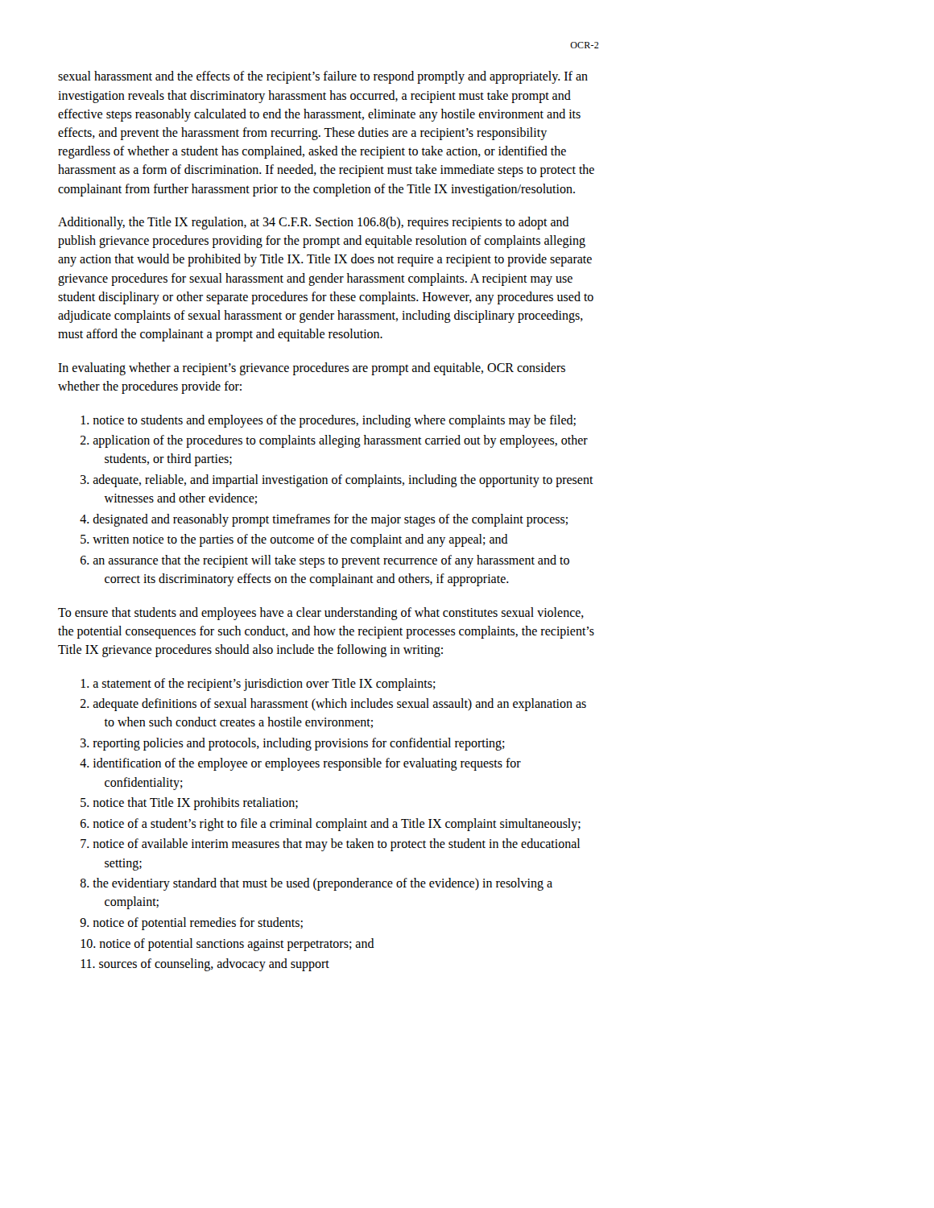OCR-2
sexual harassment and the effects of the recipient’s failure to respond promptly and appropriately. If an investigation reveals that discriminatory harassment has occurred, a recipient must take prompt and effective steps reasonably calculated to end the harassment, eliminate any hostile environment and its effects, and prevent the harassment from recurring. These duties are a recipient’s responsibility regardless of whether a student has complained, asked the recipient to take action, or identified the harassment as a form of discrimination. If needed, the recipient must take immediate steps to protect the complainant from further harassment prior to the completion of the Title IX investigation/resolution.
Additionally, the Title IX regulation, at 34 C.F.R. Section 106.8(b), requires recipients to adopt and publish grievance procedures providing for the prompt and equitable resolution of complaints alleging any action that would be prohibited by Title IX. Title IX does not require a recipient to provide separate grievance procedures for sexual harassment and gender harassment complaints. A recipient may use student disciplinary or other separate procedures for these complaints. However, any procedures used to adjudicate complaints of sexual harassment or gender harassment, including disciplinary proceedings, must afford the complainant a prompt and equitable resolution.
In evaluating whether a recipient’s grievance procedures are prompt and equitable, OCR considers whether the procedures provide for:
1. notice to students and employees of the procedures, including where complaints may be filed;
2. application of the procedures to complaints alleging harassment carried out by employees, other students, or third parties;
3. adequate, reliable, and impartial investigation of complaints, including the opportunity to present witnesses and other evidence;
4. designated and reasonably prompt timeframes for the major stages of the complaint process;
5. written notice to the parties of the outcome of the complaint and any appeal; and
6. an assurance that the recipient will take steps to prevent recurrence of any harassment and to correct its discriminatory effects on the complainant and others, if appropriate.
To ensure that students and employees have a clear understanding of what constitutes sexual violence, the potential consequences for such conduct, and how the recipient processes complaints, the recipient’s Title IX grievance procedures should also include the following in writing:
1. a statement of the recipient’s jurisdiction over Title IX complaints;
2. adequate definitions of sexual harassment (which includes sexual assault) and an explanation as to when such conduct creates a hostile environment;
3. reporting policies and protocols, including provisions for confidential reporting;
4. identification of the employee or employees responsible for evaluating requests for confidentiality;
5. notice that Title IX prohibits retaliation;
6. notice of a student’s right to file a criminal complaint and a Title IX complaint simultaneously;
7. notice of available interim measures that may be taken to protect the student in the educational setting;
8. the evidentiary standard that must be used (preponderance of the evidence) in resolving a complaint;
9. notice of potential remedies for students;
10. notice of potential sanctions against perpetrators; and
11. sources of counseling, advocacy and support